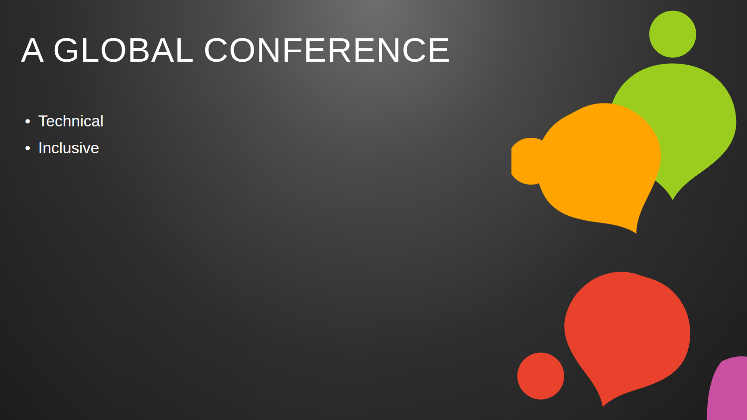A Global Conference
Technical
Inclusive